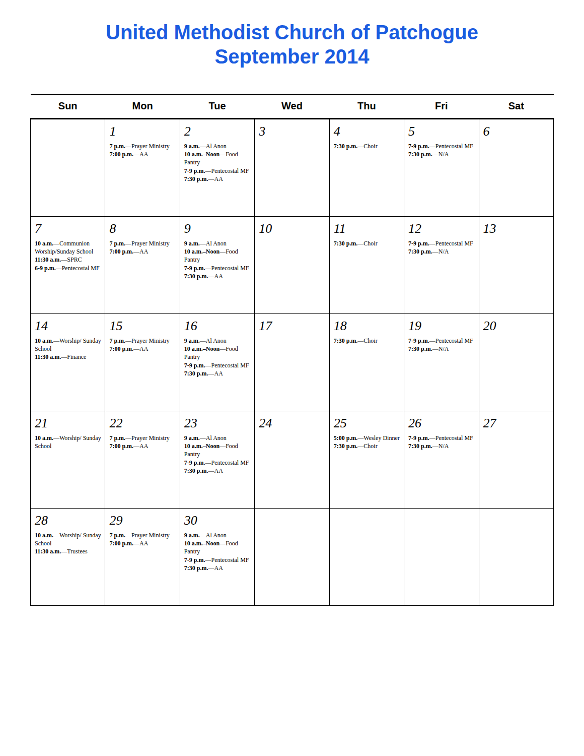United Methodist Church of Patchogue
September 2014
| Sun | Mon | Tue | Wed | Thu | Fri | Sat |
| --- | --- | --- | --- | --- | --- | --- |
| | 1 7 p.m. —Prayer Ministry 7:00 p.m. —AA | 2 9 a.m. —Al Anon 10 a.m.–Noon —Food Pantry 7-9 p.m. —Pentecostal MF 7:30 p.m. —AA | 3 | 4 7:30 p.m. —Choir | 5 7-9 p.m. —Pentecostal MF 7:30 p.m. —N/A | 6 |
| 7 10 a.m. —Communion Worship/Sunday School 11:30 a.m. —SPRC 6-9 p.m. —Pentecostal MF | 8 7 p.m. —Prayer Ministry 7:00 p.m. —AA | 9 9 a.m. —Al Anon 10 a.m.–Noon —Food Pantry 7-9 p.m. —Pentecostal MF 7:30 p.m. —AA | 10 | 11 7:30 p.m. —Choir | 12 7-9 p.m. —Pentecostal MF 7:30 p.m. —N/A | 13 |
| 14 10 a.m. —Worship/ Sunday School 11:30 a.m. —Finance | 15 7 p.m. —Prayer Ministry 7:00 p.m. —AA | 16 9 a.m. —Al Anon 10 a.m.–Noon —Food Pantry 7-9 p.m. —Pentecostal MF 7:30 p.m. —AA | 17 | 18 7:30 p.m. —Choir | 19 7-9 p.m. —Pentecostal MF 7:30 p.m. —N/A | 20 |
| 21 10 a.m. —Worship/ Sunday School | 22 7 p.m. —Prayer Ministry 7:00 p.m. —AA | 23 9 a.m. —Al Anon 10 a.m.–Noon —Food Pantry 7-9 p.m. —Pentecostal MF 7:30 p.m. —AA | 24 | 25 5:00 p.m. —Wesley Dinner 7:30 p.m. —Choir | 26 7-9 p.m. —Pentecostal MF 7:30 p.m. —N/A | 27 |
| 28 10 a.m. —Worship/ Sunday School 11:30 a.m. —Trustees | 29 7 p.m. —Prayer Ministry 7:00 p.m. —AA | 30 9 a.m. —Al Anon 10 a.m.–Noon —Food Pantry 7-9 p.m. —Pentecostal MF 7:30 p.m. —AA | | | | |